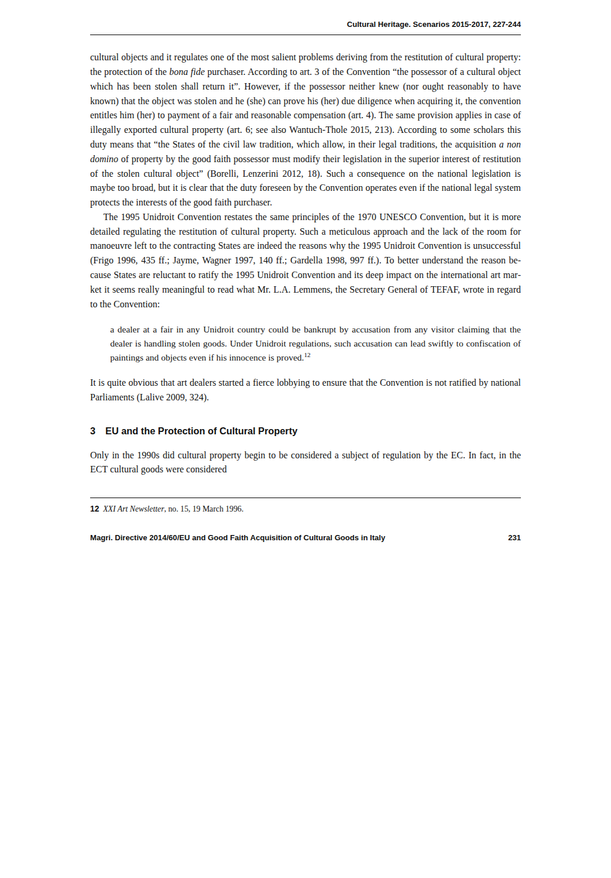Cultural Heritage. Scenarios 2015-2017, 227-244
cultural objects and it regulates one of the most salient problems deriving from the restitution of cultural property: the protection of the bona fide purchaser. According to art. 3 of the Convention “the possessor of a cultural object which has been stolen shall return it”. However, if the possessor neither knew (nor ought reasonably to have known) that the object was stolen and he (she) can prove his (her) due diligence when acquiring it, the convention entitles him (her) to payment of a fair and reasonable compensation (art. 4). The same provision applies in case of illegally exported cultural property (art. 6; see also Wantuch-Thole 2015, 213). According to some scholars this duty means that “the States of the civil law tradition, which allow, in their legal traditions, the acquisition a non domino of property by the good faith possessor must modify their legislation in the superior interest of restitution of the stolen cultural object” (Borelli, Lenzerini 2012, 18). Such a consequence on the national legislation is maybe too broad, but it is clear that the duty foreseen by the Convention operates even if the national legal system protects the interests of the good faith purchaser.
The 1995 Unidroit Convention restates the same principles of the 1970 UNESCO Convention, but it is more detailed regulating the restitution of cultural property. Such a meticulous approach and the lack of the room for manoeuvre left to the contracting States are indeed the reasons why the 1995 Unidroit Convention is unsuccessful (Frigo 1996, 435 ff.; Jayme, Wagner 1997, 140 ff.; Gardella 1998, 997 ff.). To better understand the reason because States are reluctant to ratify the 1995 Unidroit Convention and its deep impact on the international art market it seems really meaningful to read what Mr. L.A. Lemmens, the Secretary General of TEFAF, wrote in regard to the Convention:
a dealer at a fair in any Unidroit country could be bankrupt by accusation from any visitor claiming that the dealer is handling stolen goods. Under Unidroit regulations, such accusation can lead swiftly to confiscation of paintings and objects even if his innocence is proved.12
It is quite obvious that art dealers started a fierce lobbying to ensure that the Convention is not ratified by national Parliaments (Lalive 2009, 324).
3 EU and the Protection of Cultural Property
Only in the 1990s did cultural property begin to be considered a subject of regulation by the EC. In fact, in the ECT cultural goods were considered
12 XXI Art Newsletter, no. 15, 19 March 1996.
Magri. Directive 2014/60/EU and Good Faith Acquisition of Cultural Goods in Italy 231